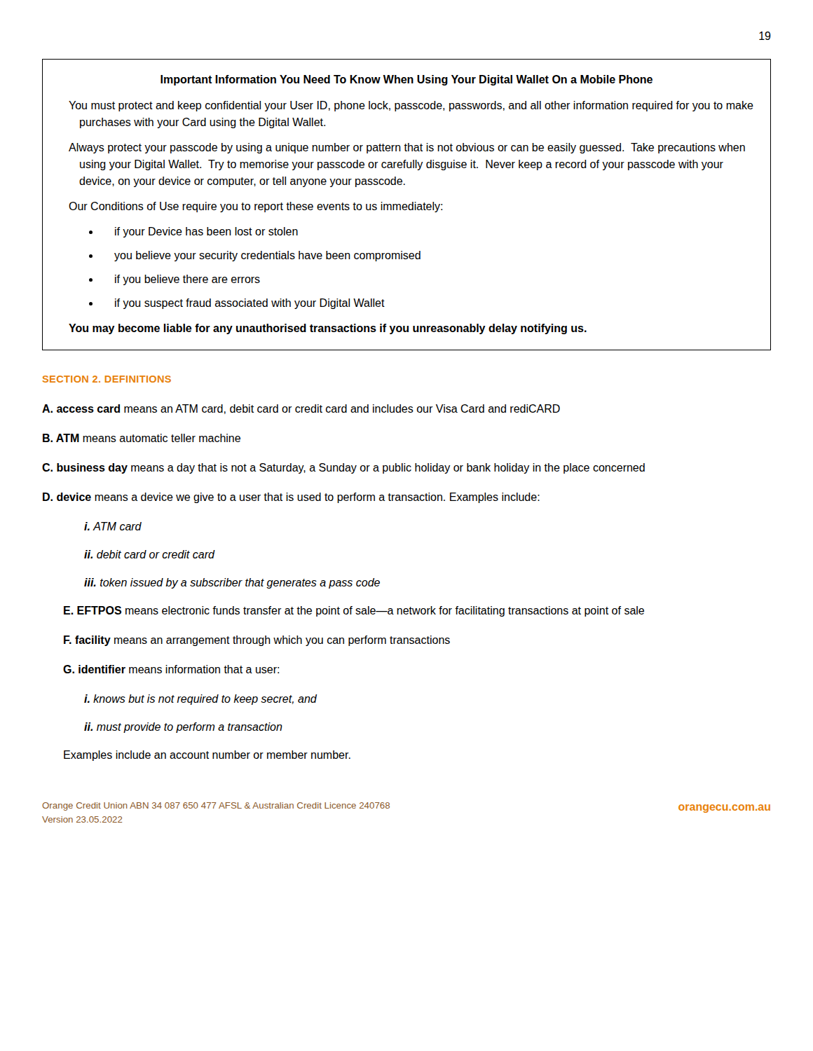19
Important Information You Need To Know When Using Your Digital Wallet On a Mobile Phone
You must protect and keep confidential your User ID, phone lock, passcode, passwords, and all other information required for you to make purchases with your Card using the Digital Wallet.
Always protect your passcode by using a unique number or pattern that is not obvious or can be easily guessed. Take precautions when using your Digital Wallet. Try to memorise your passcode or carefully disguise it. Never keep a record of your passcode with your device, on your device or computer, or tell anyone your passcode.
Our Conditions of Use require you to report these events to us immediately:
if your Device has been lost or stolen
you believe your security credentials have been compromised
if you believe there are errors
if you suspect fraud associated with your Digital Wallet
You may become liable for any unauthorised transactions if you unreasonably delay notifying us.
Section 2. Definitions
A. access card means an ATM card, debit card or credit card and includes our Visa Card and rediCARD
B. ATM means automatic teller machine
C. business day means a day that is not a Saturday, a Sunday or a public holiday or bank holiday in the place concerned
D. device means a device we give to a user that is used to perform a transaction. Examples include:
i. ATM card
ii. debit card or credit card
iii. token issued by a subscriber that generates a pass code
E. EFTPOS means electronic funds transfer at the point of sale—a network for facilitating transactions at point of sale
F. facility means an arrangement through which you can perform transactions
G. identifier means information that a user:
i. knows but is not required to keep secret, and
ii. must provide to perform a transaction
Examples include an account number or member number.
Orange Credit Union ABN 34 087 650 477 AFSL & Australian Credit Licence 240768 Version 23.05.2022
orangecu.com.au